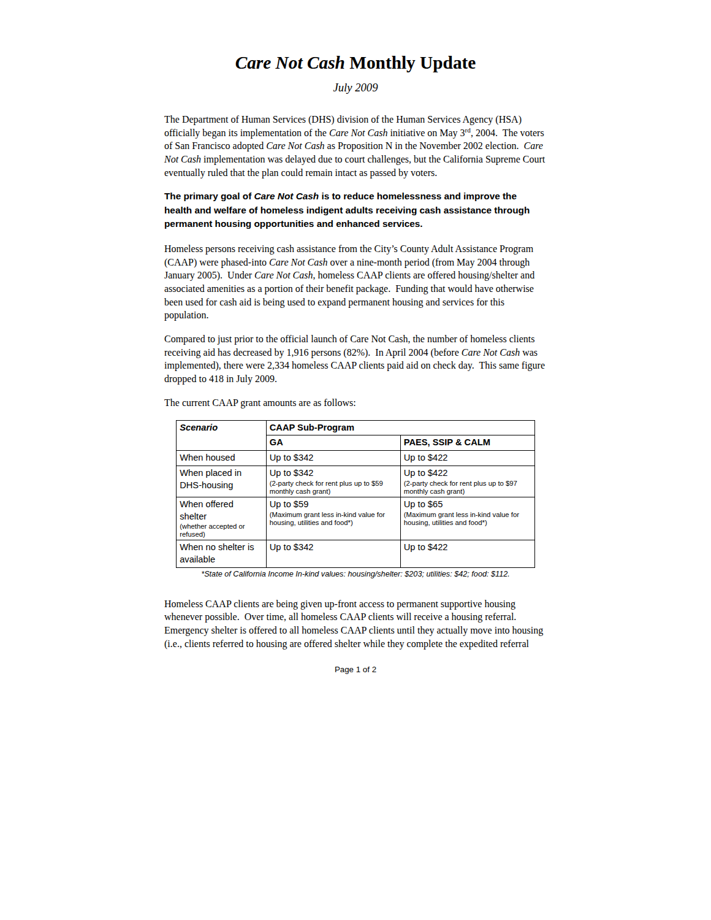Care Not Cash Monthly Update
July 2009
The Department of Human Services (DHS) division of the Human Services Agency (HSA) officially began its implementation of the Care Not Cash initiative on May 3rd, 2004. The voters of San Francisco adopted Care Not Cash as Proposition N in the November 2002 election. Care Not Cash implementation was delayed due to court challenges, but the California Supreme Court eventually ruled that the plan could remain intact as passed by voters.
The primary goal of Care Not Cash is to reduce homelessness and improve the health and welfare of homeless indigent adults receiving cash assistance through permanent housing opportunities and enhanced services.
Homeless persons receiving cash assistance from the City’s County Adult Assistance Program (CAAP) were phased-into Care Not Cash over a nine-month period (from May 2004 through January 2005). Under Care Not Cash, homeless CAAP clients are offered housing/shelter and associated amenities as a portion of their benefit package. Funding that would have otherwise been used for cash aid is being used to expand permanent housing and services for this population.
Compared to just prior to the official launch of Care Not Cash, the number of homeless clients receiving aid has decreased by 1,916 persons (82%). In April 2004 (before Care Not Cash was implemented), there were 2,334 homeless CAAP clients paid aid on check day. This same figure dropped to 418 in July 2009.
The current CAAP grant amounts are as follows:
| Scenario | CAAP Sub-Program |
| GA | PAES, SSIP & CALM |
| When housed | Up to $342 | Up to $422 |
| When placed in DHS-housing | Up to $342 (2-party check for rent plus up to $59 monthly cash grant) | Up to $422 (2-party check for rent plus up to $97 monthly cash grant) |
| When offered shelter (whether accepted or refused) | Up to $59 (Maximum grant less in-kind value for housing, utilities and food*) | Up to $65 (Maximum grant less in-kind value for housing, utilities and food*) |
| When no shelter is available | Up to $342 | Up to $422 |
*State of California Income In-kind values: housing/shelter: $203; utilities: $42; food: $112.
Homeless CAAP clients are being given up-front access to permanent supportive housing whenever possible. Over time, all homeless CAAP clients will receive a housing referral. Emergency shelter is offered to all homeless CAAP clients until they actually move into housing (i.e., clients referred to housing are offered shelter while they complete the expedited referral
Page 1 of 2